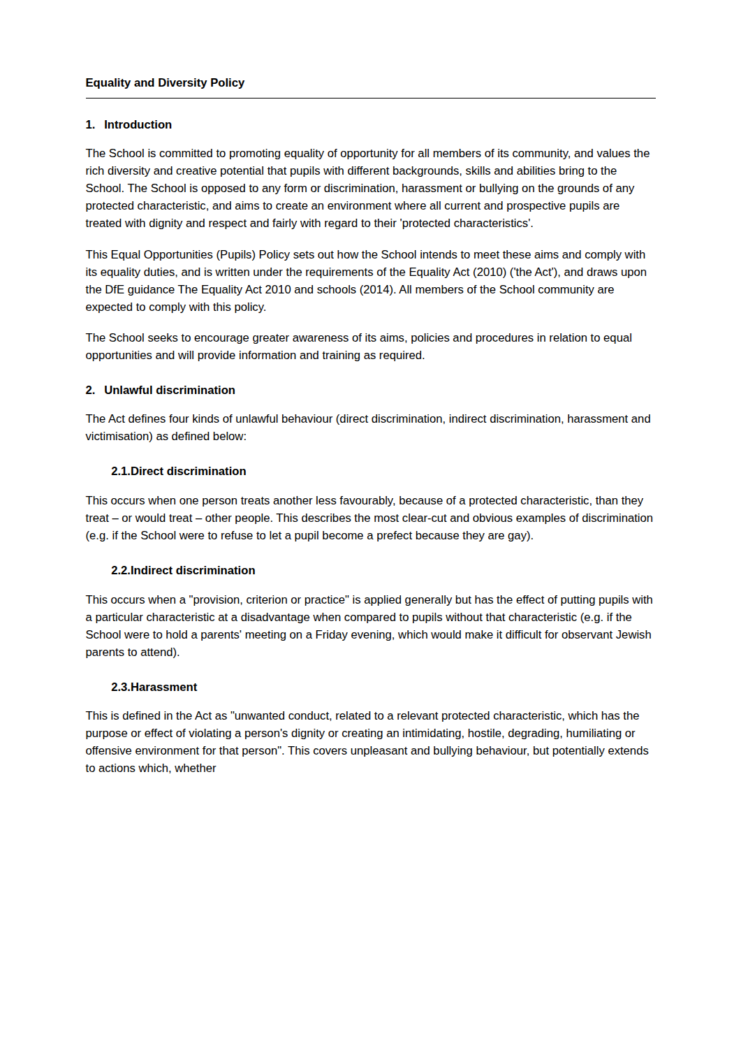Equality and Diversity Policy
1. Introduction
The School is committed to promoting equality of opportunity for all members of its community, and values the rich diversity and creative potential that pupils with different backgrounds, skills and abilities bring to the School. The School is opposed to any form or discrimination, harassment or bullying on the grounds of any protected characteristic, and aims to create an environment where all current and prospective pupils are treated with dignity and respect and fairly with regard to their 'protected characteristics'.
This Equal Opportunities (Pupils) Policy sets out how the School intends to meet these aims and comply with its equality duties, and is written under the requirements of the Equality Act (2010) ('the Act'), and draws upon the DfE guidance The Equality Act 2010 and schools (2014). All members of the School community are expected to comply with this policy.
The School seeks to encourage greater awareness of its aims, policies and procedures in relation to equal opportunities and will provide information and training as required.
2. Unlawful discrimination
The Act defines four kinds of unlawful behaviour (direct discrimination, indirect discrimination, harassment and victimisation) as defined below:
2.1. Direct discrimination
This occurs when one person treats another less favourably, because of a protected characteristic, than they treat – or would treat – other people. This describes the most clear-cut and obvious examples of discrimination (e.g. if the School were to refuse to let a pupil become a prefect because they are gay).
2.2. Indirect discrimination
This occurs when a "provision, criterion or practice" is applied generally but has the effect of putting pupils with a particular characteristic at a disadvantage when compared to pupils without that characteristic (e.g. if the School were to hold a parents' meeting on a Friday evening, which would make it difficult for observant Jewish parents to attend).
2.3. Harassment
This is defined in the Act as "unwanted conduct, related to a relevant protected characteristic, which has the purpose or effect of violating a person's dignity or creating an intimidating, hostile, degrading, humiliating or offensive environment for that person". This covers unpleasant and bullying behaviour, but potentially extends to actions which, whether